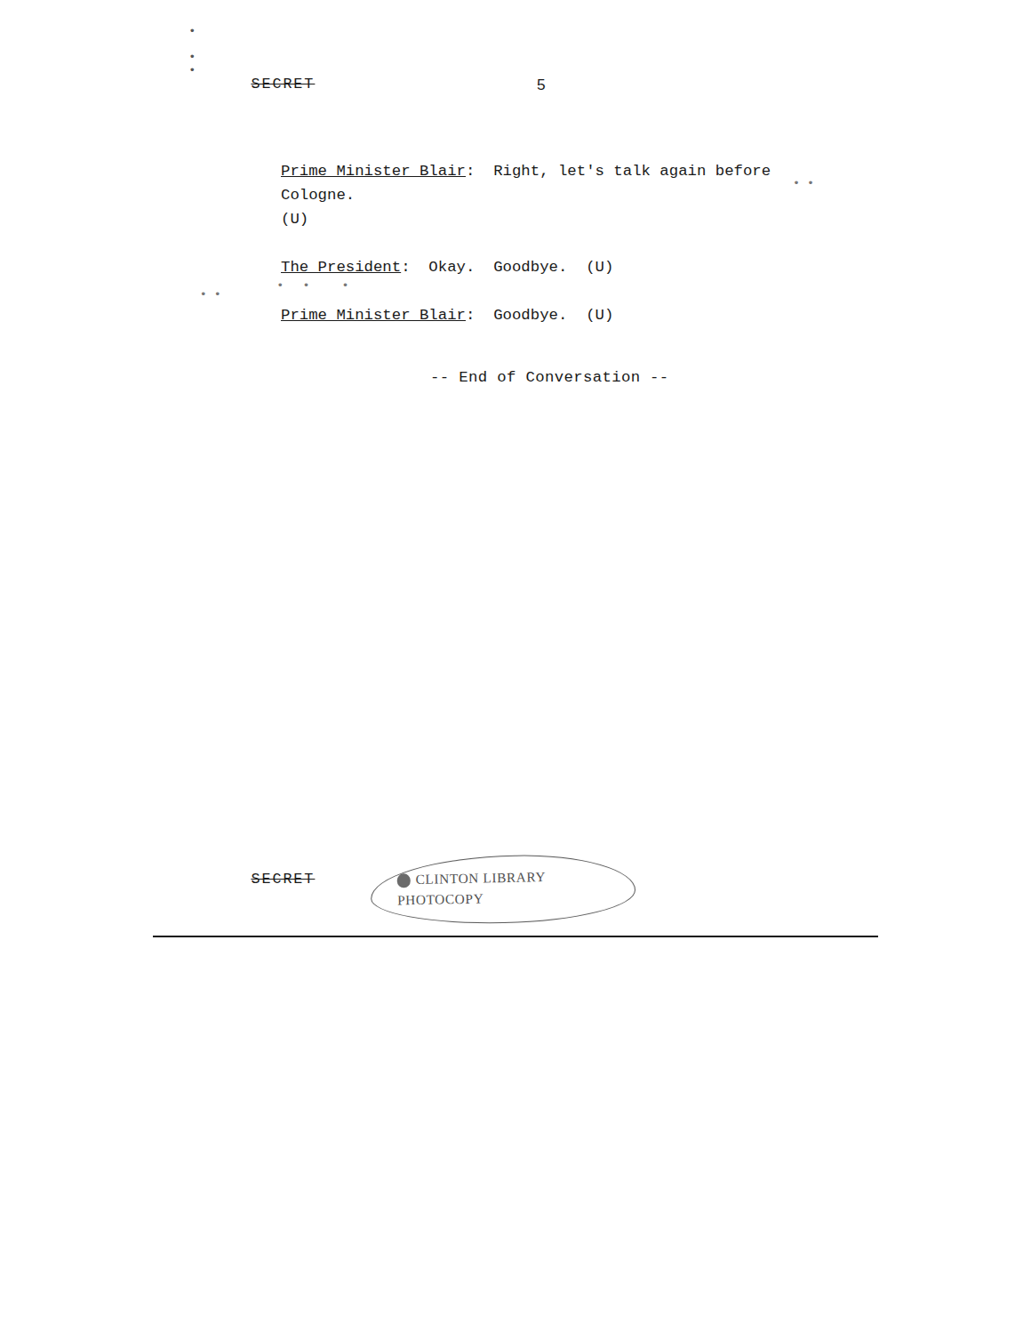• • •
SECRET
5
• •
• •
• • •
Prime Minister Blair: Right, let's talk again before Cologne.
(U)
The President: Okay. Goodbye. (U)
Prime Minister Blair: Goodbye. (U)
-- End of Conversation --
SECRET
CLINTON LIBRARY PHOTOCOPY